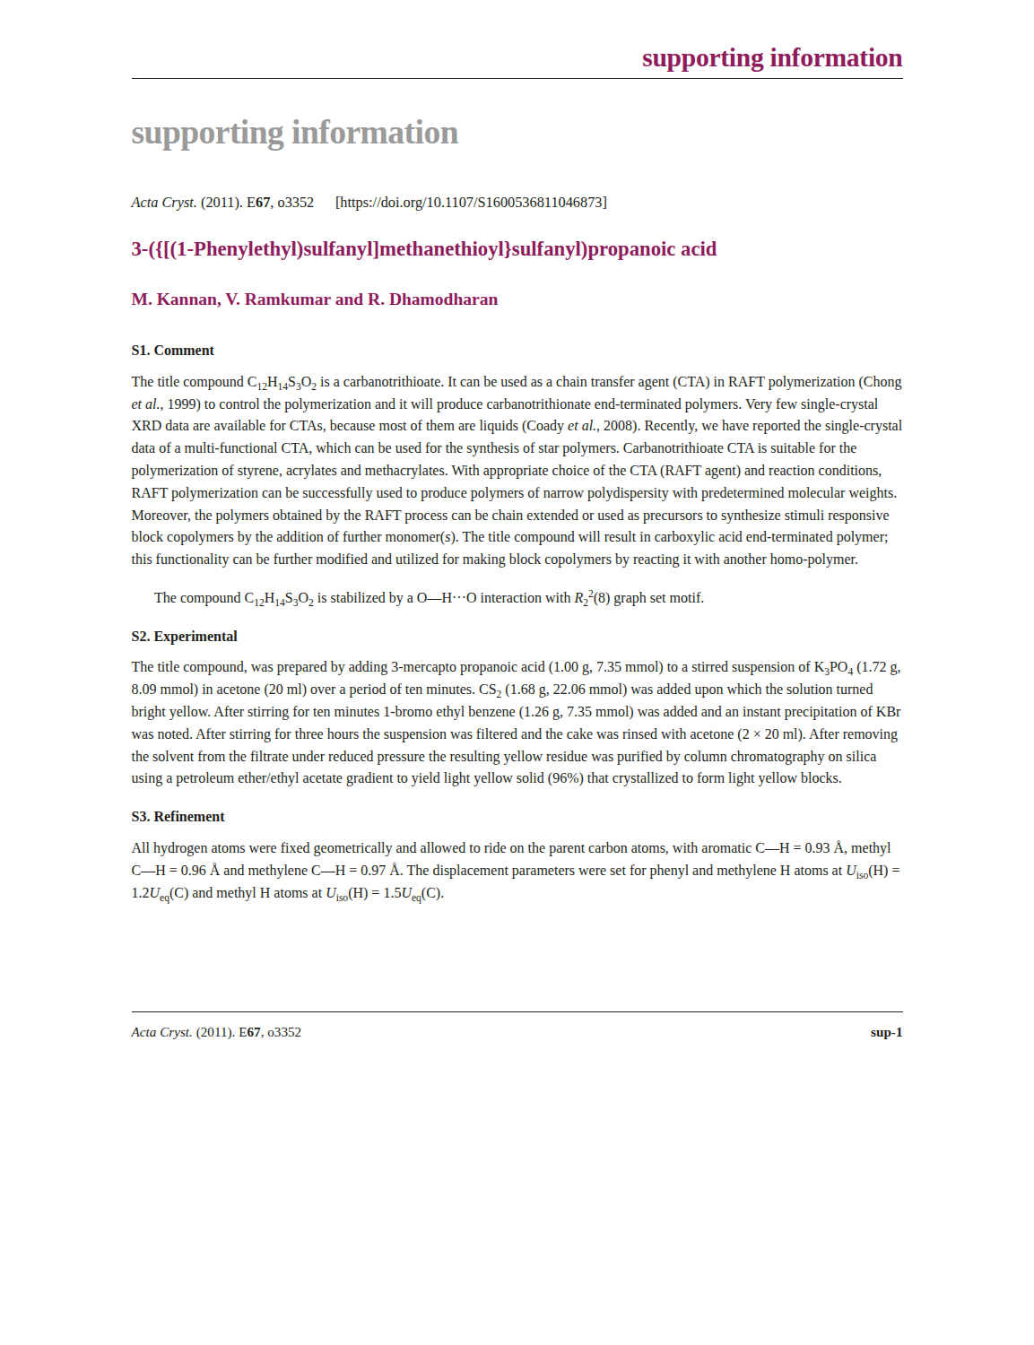supporting information
supporting information
Acta Cryst. (2011). E67, o3352 [https://doi.org/10.1107/S1600536811046873]
3-({[(1-Phenylethyl)sulfanyl]methanethioyl}sulfanyl)propanoic acid
M. Kannan, V. Ramkumar and R. Dhamodharan
S1. Comment
The title compound C12H14S3O2 is a carbanotrithioate. It can be used as a chain transfer agent (CTA) in RAFT polymerization (Chong et al., 1999) to control the polymerization and it will produce carbanotrithionate end-terminated polymers. Very few single-crystal XRD data are available for CTAs, because most of them are liquids (Coady et al., 2008). Recently, we have reported the single-crystal data of a multi-functional CTA, which can be used for the synthesis of star polymers. Carbanotrithioate CTA is suitable for the polymerization of styrene, acrylates and methacrylates. With appropriate choice of the CTA (RAFT agent) and reaction conditions, RAFT polymerization can be successfully used to produce polymers of narrow polydispersity with predetermined molecular weights. Moreover, the polymers obtained by the RAFT process can be chain extended or used as precursors to synthesize stimuli responsive block copolymers by the addition of further monomer(s). The title compound will result in carboxylic acid end-terminated polymer; this functionality can be further modified and utilized for making block copolymers by reacting it with another homo-polymer.
The compound C12H14S3O2 is stabilized by a O—H···O interaction with R22(8) graph set motif.
S2. Experimental
The title compound, was prepared by adding 3-mercapto propanoic acid (1.00 g, 7.35 mmol) to a stirred suspension of K3PO4 (1.72 g, 8.09 mmol) in acetone (20 ml) over a period of ten minutes. CS2 (1.68 g, 22.06 mmol) was added upon which the solution turned bright yellow. After stirring for ten minutes 1-bromo ethyl benzene (1.26 g, 7.35 mmol) was added and an instant precipitation of KBr was noted. After stirring for three hours the suspension was filtered and the cake was rinsed with acetone (2 × 20 ml). After removing the solvent from the filtrate under reduced pressure the resulting yellow residue was purified by column chromatography on silica using a petroleum ether/ethyl acetate gradient to yield light yellow solid (96%) that crystallized to form light yellow blocks.
S3. Refinement
All hydrogen atoms were fixed geometrically and allowed to ride on the parent carbon atoms, with aromatic C—H = 0.93 Å, methyl C—H = 0.96 Å and methylene C—H = 0.97 Å. The displacement parameters were set for phenyl and methylene H atoms at Uiso(H) = 1.2Ueq(C) and methyl H atoms at Uiso(H) = 1.5Ueq(C).
Acta Cryst. (2011). E67, o3352
sup-1